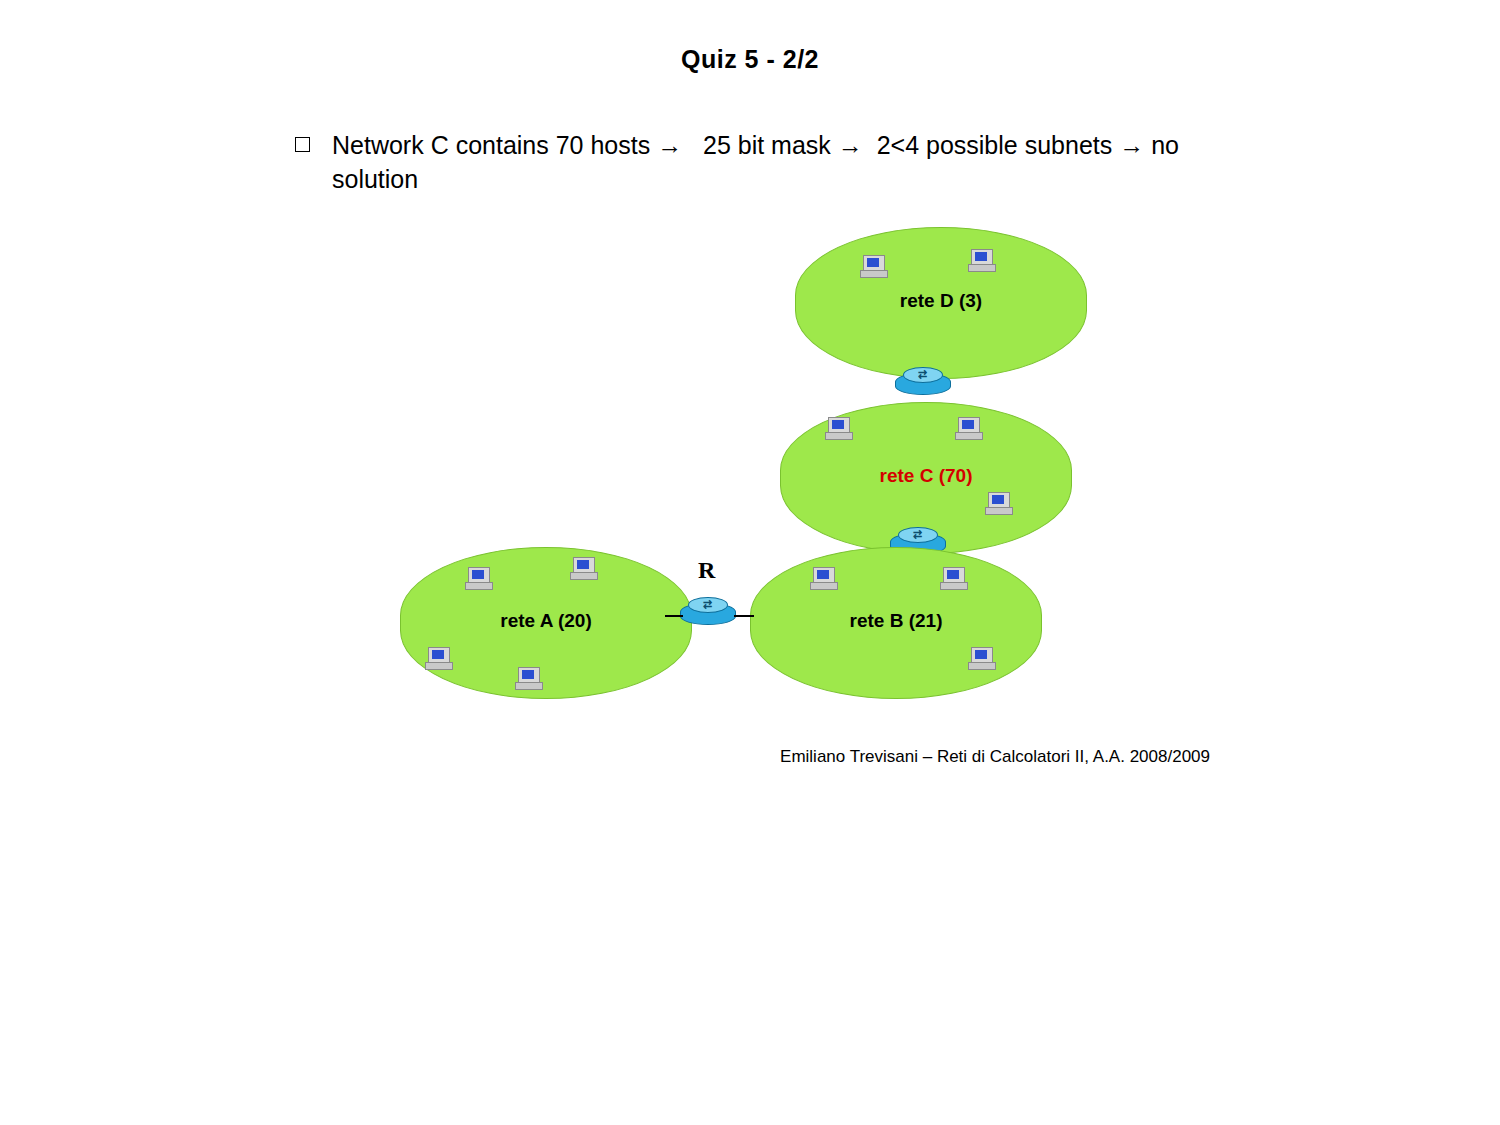Quiz 5 - 2/2
Network C contains 70 hosts → 25 bit mask → 2<4 possible subnets → no solution
rete D (3)
⇄
rete C (70)
⇄
rete B (21)
rete A (20)
R
⇄
Emiliano Trevisani – Reti di Calcolatori II, A.A. 2008/2009